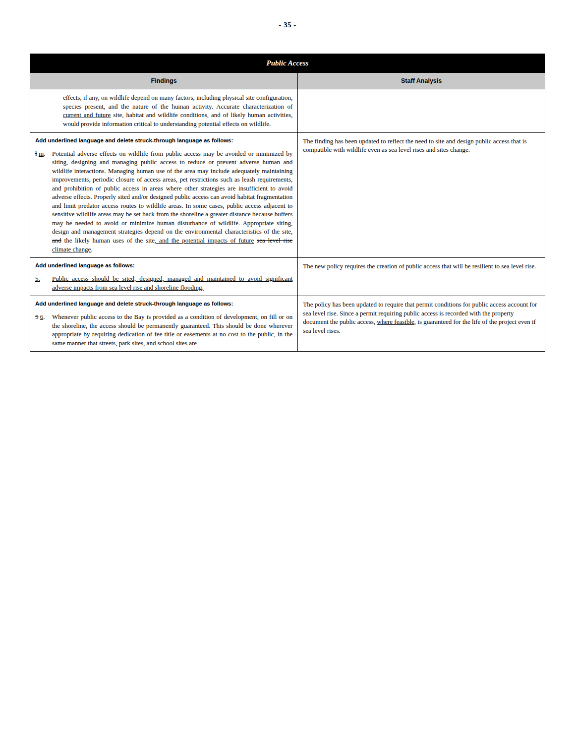- 35 -
| Public Access |
| Findings | Staff Analysis |
| effects, if any, on wildlife depend on many factors, including physical site configuration, species present, and the nature of the human activity. Accurate characterization of current and future site, habitat and wildlife conditions, and of likely human activities, would provide information critical to understanding potential effects on wildlife. | |
| Add underlined language and delete struck-through language as follows: l m . Potential adverse effects on wildlife from public access may be avoided or minimized by siting, designing and managing public access to reduce or prevent adverse human and wildlife interactions. Managing human use of the area may include adequately maintaining improvements, periodic closure of access areas, pet restrictions such as leash requirements, and prohibition of public access in areas where other strategies are insufficient to avoid adverse effects. Properly sited and/or designed public access can avoid habitat fragmentation and limit predator access routes to wildlife areas. In some cases, public access adjacent to sensitive wildlife areas may be set back from the shoreline a greater distance because buffers may be needed to avoid or minimize human disturbance of wildlife. Appropriate siting, design and management strategies depend on the environmental characteristics of the site, and the likely human uses of the site , and the potential impacts of future sea level rise climate change . | The finding has been updated to reflect the need to site and design public access that is compatible with wildlife even as sea level rises and sites change. |
| Add underlined language as follows: 5. Public access should be sited, designed, managed and maintained to avoid significant adverse impacts from sea level rise and shoreline flooding. | The new policy requires the creation of public access that will be resilient to sea level rise. |
| Add underlined language and delete struck-through language as follows: 5 6 . Whenever public access to the Bay is provided as a condition of development, on fill or on the shoreline, the access should be permanently guaranteed. This should be done wherever appropriate by requiring dedication of fee title or easements at no cost to the public, in the same manner that streets, park sites, and school sites are | The policy has been updated to require that permit conditions for public access account for sea level rise. Since a permit requiring public access is recorded with the property document the public access, where feasible , is guaranteed for the life of the project even if sea level rises. |